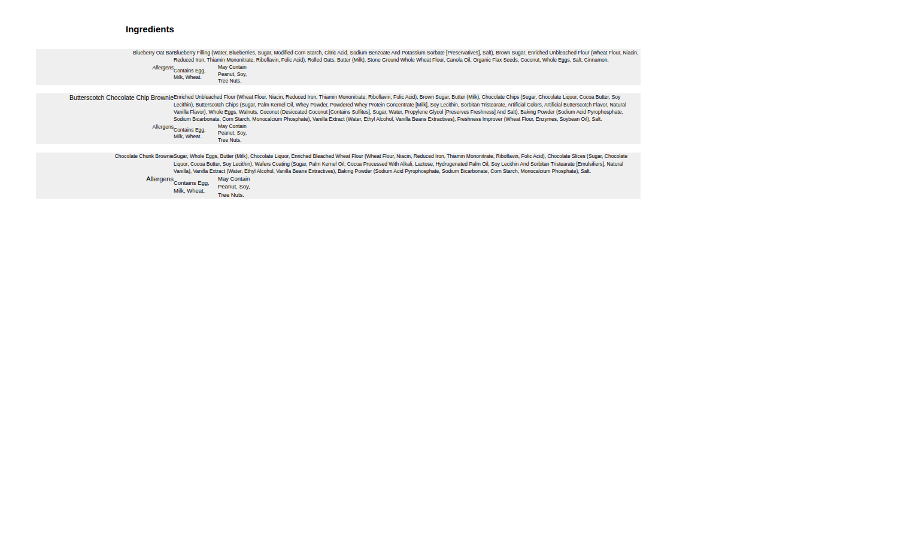Ingredients
| Blueberry Oat Bar | Blueberry Filling (Water, Blueberries, Sugar, Modified Corn Starch, Citric Acid, Sodium Benzoate And Potassium Sorbate [Preservatives], Salt), Brown Sugar, Enriched Unbleached Flour (Wheat Flour, Niacin, Reduced Iron, Thiamin Mononitrate, Riboflavin, Folic Acid), Rolled Oats, Butter (Milk), Stone Ground Whole Wheat Flour, Canola Oil, Organic Flax Seeds, Coconut, Whole Eggs, Salt, Cinnamon. |
| Allergens | Contains Egg, Milk, Wheat. May Contain Peanut, Soy, Tree Nuts. |
| Butterscotch Chocolate Chip Brownie | Enriched Unbleached Flour (Wheat Flour, Niacin, Reduced Iron, Thiamin Mononitrate, Riboflavin, Folic Acid), Brown Sugar, Butter (Milk), Chocolate Chips (Sugar, Chocolate Liquor, Cocoa Butter, Soy Lecithin), Butterscotch Chips (Sugar, Palm Kernel Oil, Whey Powder, Powdered Whey Protein Concentrate [Milk], Soy Lecithin, Sorbitan Tristearate, Artificial Colors, Artificial Butterscotch Flavor, Natural Vanilla Flavor), Whole Eggs, Walnuts, Coconut (Desiccated Coconut [Contains Sulfites], Sugar, Water, Propylene Glycol [Preserves Freshness] And Salt), Baking Powder (Sodium Acid Pyrophosphate, Sodium Bicarbonate, Corn Starch, Monocalcium Phosphate), Vanilla Extract (Water, Ethyl Alcohol, Vanilla Beans Extractives), Freshness Improver (Wheat Flour, Enzymes, Soybean Oil), Salt. |
| Allergens | Contains Egg, Milk, Wheat. May Contain Peanut, Soy, Tree Nuts. |
| Chocolate Chunk Brownie | Sugar, Whole Eggs, Butter (Milk), Chocolate Liquor, Enriched Bleached Wheat Flour (Wheat Flour, Niacin, Reduced Iron, Thiamin Mononitrate, Riboflavin, Folic Acid), Chocolate Slices (Sugar, Chocolate Liquor, Cocoa Butter, Soy Lecithin), Wafers Coating (Sugar, Palm Kernel Oil, Cocoa Processed With Alkali, Lactose, Hydrogenated Palm Oil, Soy Lecithin And Sorbitan Tristearate [Emulsifiers], Natural Vanilla), Vanilla Extract (Water, Ethyl Alcohol, Vanilla Beans Extractives), Baking Powder (Sodium Acid Pyrophosphate, Sodium Bicarbonate, Corn Starch, Monocalcium Phosphate), Salt. |
| Allergens | Contains Egg, Milk, Wheat. May Contain Peanut, Soy, Tree Nuts. |